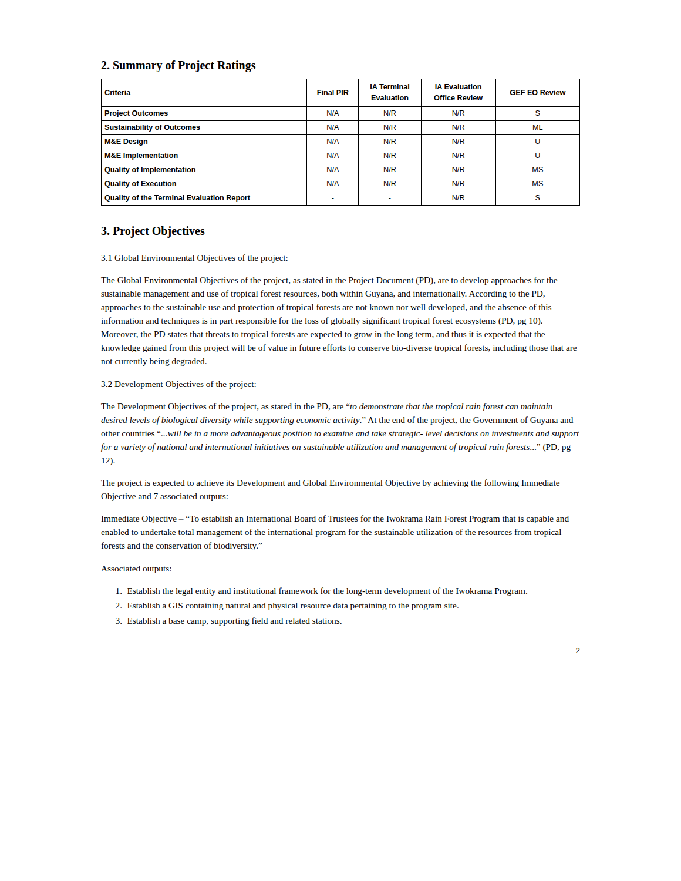2. Summary of Project Ratings
| Criteria | Final PIR | IA Terminal Evaluation | IA Evaluation Office Review | GEF EO Review |
| --- | --- | --- | --- | --- |
| Project Outcomes | N/A | N/R | N/R | S |
| Sustainability of Outcomes | N/A | N/R | N/R | ML |
| M&E Design | N/A | N/R | N/R | U |
| M&E Implementation | N/A | N/R | N/R | U |
| Quality of Implementation | N/A | N/R | N/R | MS |
| Quality of Execution | N/A | N/R | N/R | MS |
| Quality of the Terminal Evaluation Report | - | - | N/R | S |
3. Project Objectives
3.1 Global Environmental Objectives of the project:
The Global Environmental Objectives of the project, as stated in the Project Document (PD), are to develop approaches for the sustainable management and use of tropical forest resources, both within Guyana, and internationally. According to the PD, approaches to the sustainable use and protection of tropical forests are not known nor well developed, and the absence of this information and techniques is in part responsible for the loss of globally significant tropical forest ecosystems (PD, pg 10). Moreover, the PD states that threats to tropical forests are expected to grow in the long term, and thus it is expected that the knowledge gained from this project will be of value in future efforts to conserve bio-diverse tropical forests, including those that are not currently being degraded.
3.2 Development Objectives of the project:
The Development Objectives of the project, as stated in the PD, are “to demonstrate that the tropical rain forest can maintain desired levels of biological diversity while supporting economic activity.” At the end of the project, the Government of Guyana and other countries “...will be in a more advantageous position to examine and take strategic- level decisions on investments and support for a variety of national and international initiatives on sustainable utilization and management of tropical rain forests...” (PD, pg 12).
The project is expected to achieve its Development and Global Environmental Objective by achieving the following Immediate Objective and 7 associated outputs:
Immediate Objective – “To establish an International Board of Trustees for the Iwokrama Rain Forest Program that is capable and enabled to undertake total management of the international program for the sustainable utilization of the resources from tropical forests and the conservation of biodiversity.”
Associated outputs:
Establish the legal entity and institutional framework for the long-term development of the Iwokrama Program.
Establish a GIS containing natural and physical resource data pertaining to the program site.
Establish a base camp, supporting field and related stations.
2